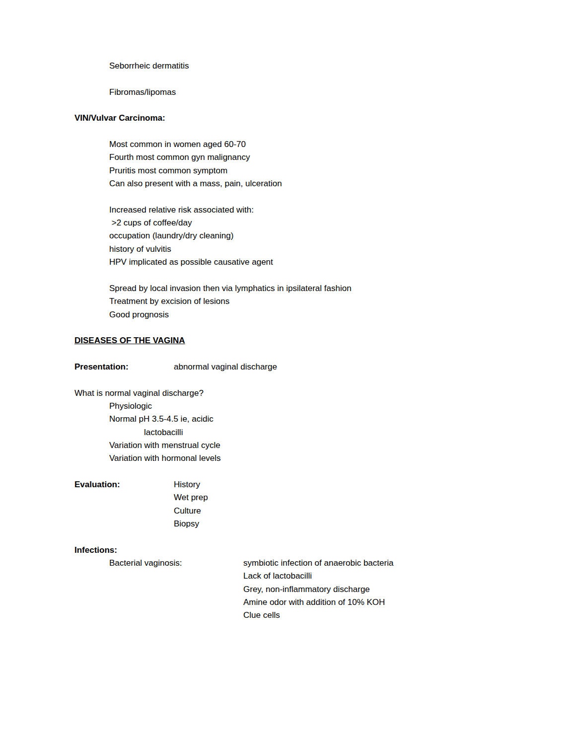Seborrheic dermatitis
Fibromas/lipomas
VIN/Vulvar Carcinoma:
Most common in women aged 60-70
Fourth most common gyn malignancy
Pruritis most common symptom
Can also present with a mass, pain, ulceration
Increased relative risk associated with:
>2 cups of coffee/day
occupation (laundry/dry cleaning)
history of vulvitis
HPV implicated as possible causative agent
Spread by local invasion then via lymphatics in ipsilateral fashion
Treatment by excision of lesions
Good prognosis
DISEASES OF THE VAGINA
Presentation: abnormal vaginal discharge
What is normal vaginal discharge?
Physiologic
Normal pH 3.5-4.5 ie, acidic
lactobacilli
Variation with menstrual cycle
Variation with hormonal levels
Evaluation: History Wet prep Culture Biopsy
Infections:
Bacterial vaginosis: symbiotic infection of anaerobic bacteria Lack of lactobacilli Grey, non-inflammatory discharge Amine odor with addition of 10% KOH Clue cells